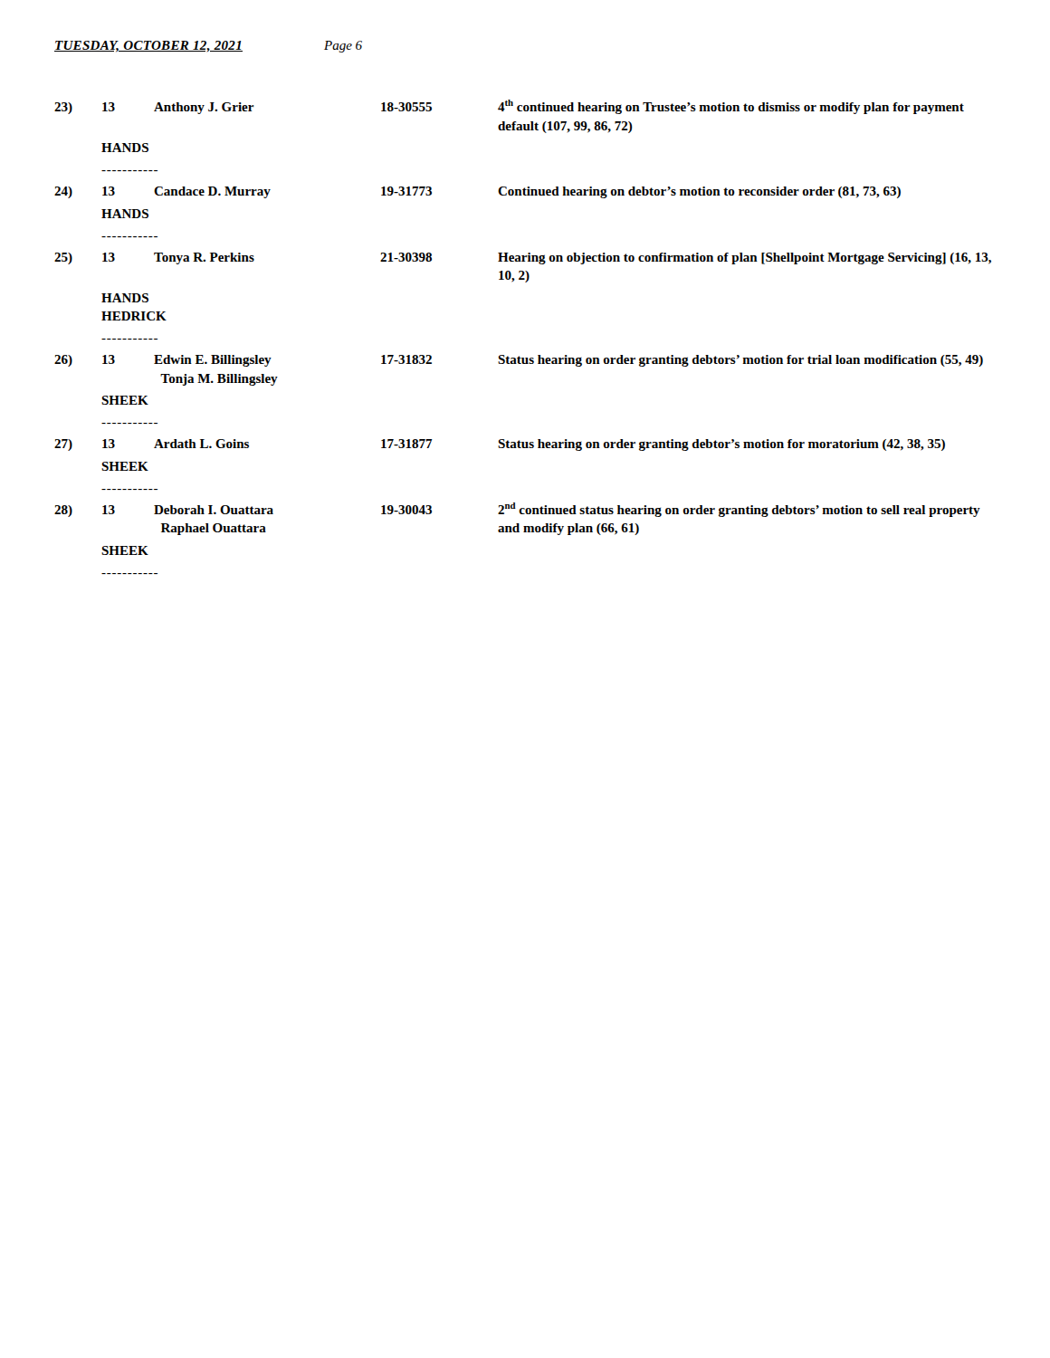TUESDAY, OCTOBER 12, 2021 Page 6
| 23) | 13 | Anthony J. Grier | 18-30555 | 4 th continued hearing on Trustee’s motion to dismiss or modify plan for payment default (107, 99, 86, 72) |
| | HANDS |
| | ----------- |
| 24) | 13 | Candace D. Murray | 19-31773 | Continued hearing on debtor’s motion to reconsider order (81, 73, 63) |
| | HANDS |
| | ----------- |
| 25) | 13 | Tonya R. Perkins | 21-30398 | Hearing on objection to confirmation of plan [Shellpoint Mortgage Servicing] (16, 13, 10, 2) |
| | HANDS HEDRICK |
| | ----------- |
| 26) | 13 | Edwin E. Billingsley Tonja M. Billingsley | 17-31832 | Status hearing on order granting debtors’ motion for trial loan modification (55, 49) |
| | SHEEK |
| | ----------- |
| 27) | 13 | Ardath L. Goins | 17-31877 | Status hearing on order granting debtor’s motion for moratorium (42, 38, 35) |
| | SHEEK |
| | ----------- |
| 28) | 13 | Deborah I. Ouattara Raphael Ouattara | 19-30043 | 2 nd continued status hearing on order granting debtors’ motion to sell real property and modify plan (66, 61) |
| | SHEEK |
| | ----------- |